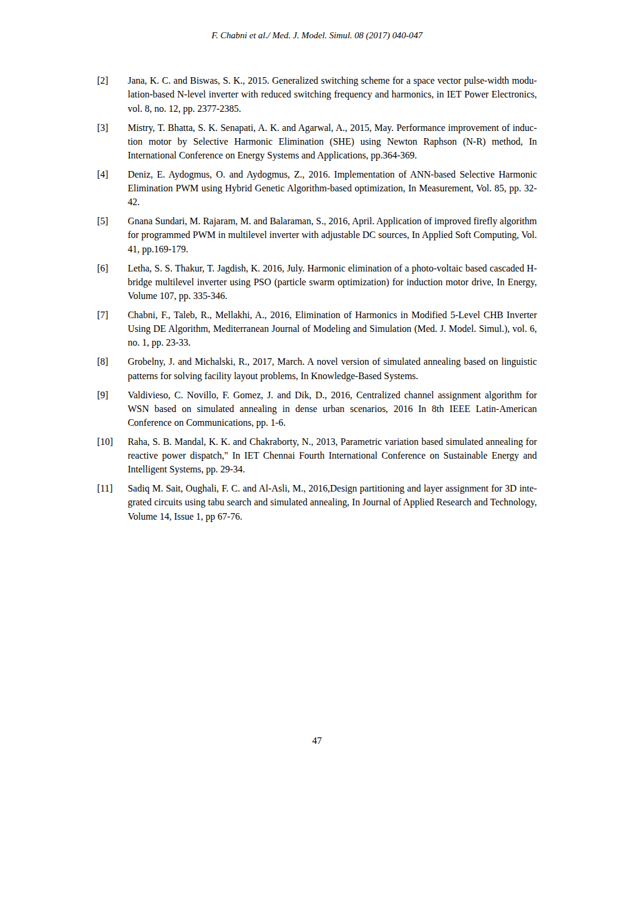F. Chabni et al./ Med. J. Model. Simul. 08 (2017) 040-047
[2] Jana, K. C. and Biswas, S. K., 2015. Generalized switching scheme for a space vector pulse-width modulation-based N-level inverter with reduced switching frequency and harmonics, in IET Power Electronics, vol. 8, no. 12, pp. 2377-2385.
[3] Mistry, T. Bhatta, S. K. Senapati, A. K. and Agarwal, A., 2015, May. Performance improvement of induction motor by Selective Harmonic Elimination (SHE) using Newton Raphson (N-R) method, In International Conference on Energy Systems and Applications, pp.364-369.
[4] Deniz, E. Aydogmus, O. and Aydogmus, Z., 2016. Implementation of ANN-based Selective Harmonic Elimination PWM using Hybrid Genetic Algorithm-based optimization, In Measurement, Vol. 85, pp. 32-42.
[5] Gnana Sundari, M. Rajaram, M. and Balaraman, S., 2016, April. Application of improved firefly algorithm for programmed PWM in multilevel inverter with adjustable DC sources, In Applied Soft Computing, Vol. 41, pp.169-179.
[6] Letha, S. S. Thakur, T. Jagdish, K. 2016, July. Harmonic elimination of a photo-voltaic based cascaded H-bridge multilevel inverter using PSO (particle swarm optimization) for induction motor drive, In Energy, Volume 107, pp. 335-346.
[7] Chabni, F., Taleb, R., Mellakhi, A., 2016, Elimination of Harmonics in Modified 5-Level CHB Inverter Using DE Algorithm, Mediterranean Journal of Modeling and Simulation (Med. J. Model. Simul.), vol. 6, no. 1, pp. 23-33.
[8] Grobelny, J. and Michalski, R., 2017, March. A novel version of simulated annealing based on linguistic patterns for solving facility layout problems, In Knowledge-Based Systems.
[9] Valdivieso, C. Novillo, F. Gomez, J. and Dik, D., 2016, Centralized channel assignment algorithm for WSN based on simulated annealing in dense urban scenarios, 2016 In 8th IEEE Latin-American Conference on Communications, pp. 1-6.
[10] Raha, S. B. Mandal, K. K. and Chakraborty, N., 2013, Parametric variation based simulated annealing for reactive power dispatch," In IET Chennai Fourth International Conference on Sustainable Energy and Intelligent Systems, pp. 29-34.
[11] Sadiq M. Sait, Oughali, F. C. and Al-Asli, M., 2016,Design partitioning and layer assignment for 3D integrated circuits using tabu search and simulated annealing, In Journal of Applied Research and Technology, Volume 14, Issue 1, pp 67-76.
47